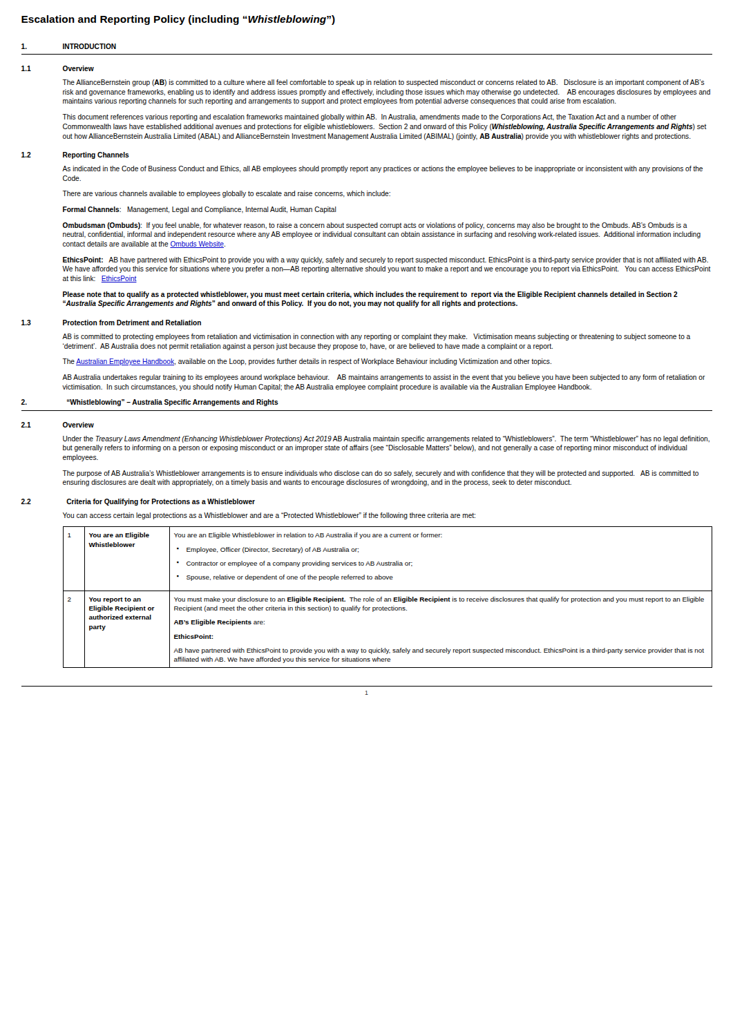Escalation and Reporting Policy (including “Whistleblowing”)
1. INTRODUCTION
1.1 Overview
The AllianceBernstein group (AB) is committed to a culture where all feel comfortable to speak up in relation to suspected misconduct or concerns related to AB. Disclosure is an important component of AB’s risk and governance frameworks, enabling us to identify and address issues promptly and effectively, including those issues which may otherwise go undetected. AB encourages disclosures by employees and maintains various reporting channels for such reporting and arrangements to support and protect employees from potential adverse consequences that could arise from escalation.
This document references various reporting and escalation frameworks maintained globally within AB. In Australia, amendments made to the Corporations Act, the Taxation Act and a number of other Commonwealth laws have established additional avenues and protections for eligible whistleblowers. Section 2 and onward of this Policy (Whistleblowing, Australia Specific Arrangements and Rights) set out how AllianceBernstein Australia Limited (ABAL) and AllianceBernstein Investment Management Australia Limited (ABIMAL) (jointly, AB Australia) provide you with whistleblower rights and protections.
1.2 Reporting Channels
As indicated in the Code of Business Conduct and Ethics, all AB employees should promptly report any practices or actions the employee believes to be inappropriate or inconsistent with any provisions of the Code.
There are various channels available to employees globally to escalate and raise concerns, which include:
Formal Channels: Management, Legal and Compliance, Internal Audit, Human Capital
Ombudsman (Ombuds): If you feel unable, for whatever reason, to raise a concern about suspected corrupt acts or violations of policy, concerns may also be brought to the Ombuds. AB’s Ombuds is a neutral, confidential, informal and independent resource where any AB employee or individual consultant can obtain assistance in surfacing and resolving work-related issues. Additional information including contact details are available at the Ombuds Website.
EthicsPoint: AB have partnered with EthicsPoint to provide you with a way quickly, safely and securely to report suspected misconduct. EthicsPoint is a third-party service provider that is not affiliated with AB. We have afforded you this service for situations where you prefer a non—AB reporting alternative should you want to make a report and we encourage you to report via EthicsPoint. You can access EthicsPoint at this link: EthicsPoint
Please note that to qualify as a protected whistleblower, you must meet certain criteria, which includes the requirement to report via the Eligible Recipient channels detailed in Section 2 “Australia Specific Arrangements and Rights” and onward of this Policy. If you do not, you may not qualify for all rights and protections.
1.3 Protection from Detriment and Retaliation
AB is committed to protecting employees from retaliation and victimisation in connection with any reporting or complaint they make. Victimisation means subjecting or threatening to subject someone to a ‘detriment’. AB Australia does not permit retaliation against a person just because they propose to, have, or are believed to have made a complaint or a report.
The Australian Employee Handbook, available on the Loop, provides further details in respect of Workplace Behaviour including Victimization and other topics.
AB Australia undertakes regular training to its employees around workplace behaviour. AB maintains arrangements to assist in the event that you believe you have been subjected to any form of retaliation or victimisation. In such circumstances, you should notify Human Capital; the AB Australia employee complaint procedure is available via the Australian Employee Handbook.
2. “Whistleblowing” – Australia Specific Arrangements and Rights
2.1 Overview
Under the Treasury Laws Amendment (Enhancing Whistleblower Protections) Act 2019 AB Australia maintain specific arrangements related to “Whistleblowers”. The term “Whistleblower” has no legal definition, but generally refers to informing on a person or exposing misconduct or an improper state of affairs (see “Disclosable Matters” below), and not generally a case of reporting minor misconduct of individual employees.
The purpose of AB Australia’s Whistleblower arrangements is to ensure individuals who disclose can do so safely, securely and with confidence that they will be protected and supported. AB is committed to ensuring disclosures are dealt with appropriately, on a timely basis and wants to encourage disclosures of wrongdoing, and in the process, seek to deter misconduct.
2.2 Criteria for Qualifying for Protections as a Whistleblower
You can access certain legal protections as a Whistleblower and are a “Protected Whistleblower” if the following three criteria are met:
| 1 | You are an Eligible Whistleblower | You are an Eligible Whistleblower in relation to AB Australia if you are a current or former: Employee, Officer (Director, Secretary) of AB Australia or; Contractor or employee of a company providing services to AB Australia or; Spouse, relative or dependent of one of the people referred to above |
| 2 | You report to an Eligible Recipient or authorized external party | You must make your disclosure to an Eligible Recipient. The role of an Eligible Recipient is to receive disclosures that qualify for protection and you must report to an Eligible Recipient (and meet the other criteria in this section) to qualify for protections. AB’s Eligible Recipients are: EthicsPoint: AB have partnered with EthicsPoint to provide you with a way to quickly, safely and securely report suspected misconduct. EthicsPoint is a third-party service provider that is not affiliated with AB. We have afforded you this service for situations where |
1